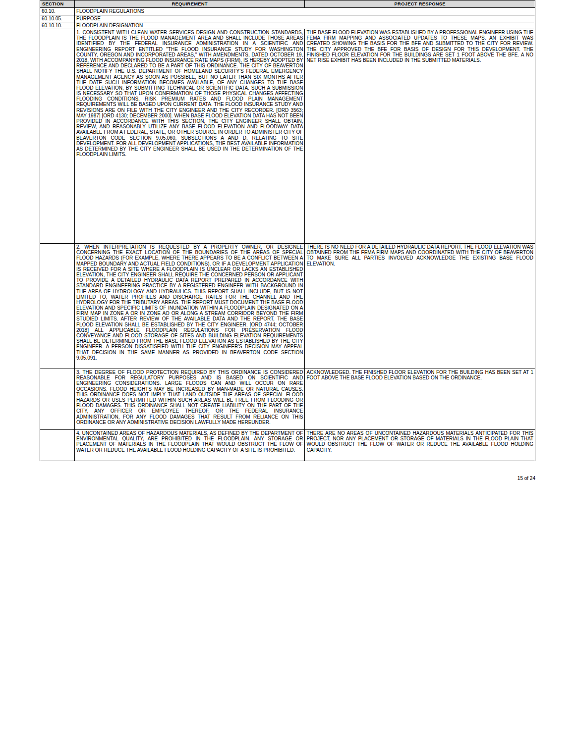| SECTION | REQUIREMENT | PROJECT RESPONSE |
| --- | --- | --- |
| 60.10. | FLOODPLAIN REGULATIONS |
| 60.10.05. | PURPOSE |
| 60.10.10. | FLOODPLAIN DESIGNATION |
| | 1. CONSISTENT WITH CLEAN WATER SERVICES DESIGN AND CONSTRUCTION STANDARDS, THE FLOODPLAIN IS THE FLOOD MANAGEMENT AREA AND SHALL INCLUDE THOSE AREAS IDENTIFIED BY THE FEDERAL INSURANCE ADMINISTRATION IN A SCIENTIFIC AND ENGINEERING REPORT ENTITLED "THE FLOOD INSURANCE STUDY FOR WASHINGTON COUNTY, OREGON AND INCORPORATED AREAS," WITH AMENDMENTS, DATED OCTOBER 19, 2018, WITH ACCOMPANYING FLOOD INSURANCE RATE MAPS (FIRM), IS HEREBY ADOPTED BY REFERENCE AND DECLARED TO BE A PART OF THIS ORDINANCE. THE CITY OF BEAVERTON SHALL NOTIFY THE U.S. DEPARTMENT OF HOMELAND SECURITY'S FEDERAL EMERGENCY MANAGEMENT AGENCY AS SOON AS POSSIBLE, BUT NO LATER THAN SIX MONTHS AFTER THE DATE SUCH INFORMATION BECOMES AVAILABLE, OF ANY CHANGES TO THE BASE FLOOD ELEVATION, BY SUBMITTING TECHNICAL OR SCIENTIFIC DATA. SUCH A SUBMISSION IS NECESSARY SO THAT UPON CONFIRMATION OF THOSE PHYSICAL CHANGES AFFECTING FLOODING CONDITIONS, RISK PREMIUM RATES AND FLOOD PLAIN MANAGEMENT REQUIREMENTS WILL BE BASED UPON CURRENT DATA. THE FLOOD INSURANCE STUDY AND REVISIONS ARE ON FILE WITH THE CITY ENGINEER AND THE CITY RECORDER. [ORD 3563; MAY 1987] [ORD 4130; DECEMBER 2000]. WHEN BASE FLOOD ELEVATION DATA HAS NOT BEEN PROVIDED IN ACCORDANCE WITH THIS SECTION, THE CITY ENGINEER SHALL OBTAIN, REVIEW, AND REASONABLY UTILIZE ANY BASE FLOOD ELEVATION AND FLOODWAY DATA AVAILABLE FROM A FEDERAL, STATE, OR OTHER SOURCE IN ORDER TO ADMINISTER CITY OF BEAVERTON CODE SECTION 9.05.060, SUBSECTIONS A AND D, RELATING TO SITE DEVELOPMENT. FOR ALL DEVELOPMENT APPLICATIONS, THE BEST AVAILABLE INFORMATION AS DETERMINED BY THE CITY ENGINEER SHALL BE USED IN THE DETERMINATION OF THE FLOODPLAIN LIMITS. | THE BASE FLOOD ELEVATION WAS ESTABLISHED BY A PROFESSIONAL ENGINEER USING THE FEMA FIRM MAPPING AND ASSOCIATED UPDATES TO THESE MAPS. AN EXHIBIT WAS CREATED SHOWING THE BASIS FOR THE BFE AND SUBMITTED TO THE CITY FOR REVIEW. THE CITY APPROVED THE BFE FOR BASIS OF DESIGN FOR THIS DEVELOPMENT. THE FINISHED FLOOR ELEVATION FOR THE BUILDINGS ARE SET 1 FOOT ABOVE THE BFE. A NO NET RISE EXHIBIT HAS BEEN INCLUDED IN THE SUBMITTED MATERIALS. |
| | 2. WHEN INTERPRETATION IS REQUESTED BY A PROPERTY OWNER, OR DESIGNEE CONCERNING THE EXACT LOCATION OF THE BOUNDARIES OF THE AREAS OF SPECIAL FLOOD HAZARDS (FOR EXAMPLE, WHERE THERE APPEARS TO BE A CONFLICT BETWEEN A MAPPED BOUNDARY AND ACTUAL FIELD CONDITIONS), OR IF A DEVELOPMENT APPLICATION IS RECEIVED FOR A SITE WHERE A FLOODPLAIN IS UNCLEAR OR LACKS AN ESTABLISHED ELEVATION, THE CITY ENGINEER SHALL REQUIRE THE CONCERNED PERSON OR APPLICANT TO PROVIDE A DETAILED HYDRAULIC DATA REPORT PREPARED IN ACCORDANCE WITH STANDARD ENGINEERING PRACTICE BY A REGISTERED ENGINEER WITH BACKGROUND IN THE AREA OF HYDROLOGY AND HYDRAULICS. THIS REPORT SHALL INCLUDE, BUT IS NOT LIMITED TO, WATER PROFILES AND DISCHARGE RATES FOR THE CHANNEL AND THE HYDROLOGY FOR THE TRIBUTARY AREAS. THE REPORT MUST DOCUMENT THE BASE FLOOD ELEVATION AND SPECIFIC LIMITS OF INUNDATION WITHIN A FLOODPLAIN DESIGNATED ON A FIRM MAP IN ZONE A OR IN ZONE AO OR ALONG A STREAM CORRIDOR BEYOND THE FIRM STUDIED LIMITS. AFTER REVIEW OF THE AVAILABLE DATA AND THE REPORT, THE BASE FLOOD ELEVATION SHALL BE ESTABLISHED BY THE CITY ENGINEER. [ORD 4744; OCTOBER 2018] ALL APPLICABLE FLOODPLAIN REGULATIONS FOR PRESERVATION FLOOD CONVEYANCE AND FLOOD STORAGE OF SITES AND BUILDING ELEVATION REQUIREMENTS SHALL BE DETERMINED FROM THE BASE FLOOD ELEVATION AS ESTABLISHED BY THE CITY ENGINEER. A PERSON DISSATISFIED WITH THE CITY ENGINEER'S DECISION MAY APPEAL THAT DECISION IN THE SAME MANNER AS PROVIDED IN BEAVERTON CODE SECTION 9.05.091. | THERE IS NO NEED FOR A DETAILED HYDRAULIC DATA REPORT. THE FLOOD ELEVATION WAS OBTAINED FROM THE FEMA FIRM MAPS AND COORDINATED WITH THE CITY OF BEAVERTON TO MAKE SURE ALL PARTIES INVOLVED ACKNOWLEDGE THE EXISTING BASE FLOOD ELEVATION. |
| | 3. THE DEGREE OF FLOOD PROTECTION REQUIRED BY THIS ORDINANCE IS CONSIDERED REASONABLE FOR REGULATORY PURPOSES AND IS BASED ON SCIENTIFIC AND ENGINEERING CONSIDERATIONS. LARGE FLOODS CAN AND WILL OCCUR ON RARE OCCASIONS. FLOOD HEIGHTS MAY BE INCREASED BY MAN-MADE OR NATURAL CAUSES. THIS ORDINANCE DOES NOT IMPLY THAT LAND OUTSIDE THE AREAS OF SPECIAL FLOOD HAZARDS OR USES PERMITTED WITHIN SUCH AREAS WILL BE FREE FROM FLOODING OR FLOOD DAMAGES. THIS ORDINANCE SHALL NOT CREATE LIABILITY ON THE PART OF THE CITY, ANY OFFICER OR EMPLOYEE THEREOF, OR THE FEDERAL INSURANCE ADMINISTRATION, FOR ANY FLOOD DAMAGES THAT RESULT FROM RELIANCE ON THIS ORDINANCE OR ANY ADMINISTRATIVE DECISION LAWFULLY MADE HEREUNDER. | ACKNOWLEDGED. THE FINISHED FLOOR ELEVATION FOR THE BUILDING HAS BEEN SET AT 1 FOOT ABOVE THE BASE FLOOD ELEVATION BASED ON THE ORDINANCE. |
| | 4. UNCONTAINED AREAS OF HAZARDOUS MATERIALS, AS DEFINED BY THE DEPARTMENT OF ENVIRONMENTAL QUALITY, ARE PROHIBITED IN THE FLOODPLAIN. ANY STORAGE OR PLACEMENT OF MATERIALS IN THE FLOODPLAIN THAT WOULD OBSTRUCT THE FLOW OF WATER OR REDUCE THE AVAILABLE FLOOD HOLDING CAPACITY OF A SITE IS PROHIBITED. | THERE ARE NO AREAS OF UNCONTAINED HAZARDOUS MATERIALS ANTICIPATED FOR THIS PROJECT, NOR ANY PLACEMENT OR STORAGE OF MATERIALS IN THE FLOOD PLAIN THAT WOULD OBSTRUCT THE FLOW OF WATER OR REDUCE THE AVAILABLE FLOOD HOLDING CAPACITY. |
15 of 24